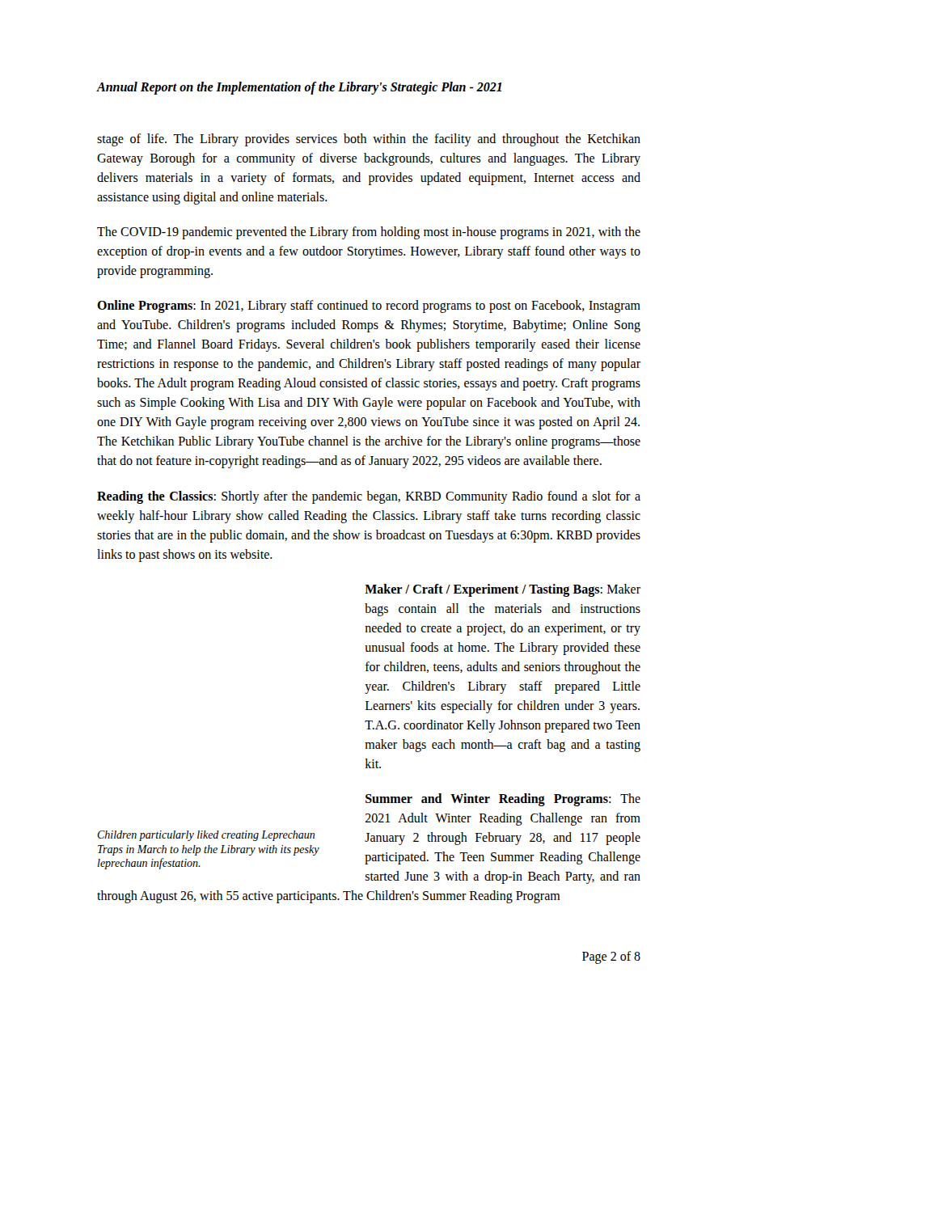Annual Report on the Implementation of the Library's Strategic Plan - 2021
stage of life. The Library provides services both within the facility and throughout the Ketchikan Gateway Borough for a community of diverse backgrounds, cultures and languages. The Library delivers materials in a variety of formats, and provides updated equipment, Internet access and assistance using digital and online materials.
The COVID-19 pandemic prevented the Library from holding most in-house programs in 2021, with the exception of drop-in events and a few outdoor Storytimes. However, Library staff found other ways to provide programming.
Online Programs: In 2021, Library staff continued to record programs to post on Facebook, Instagram and YouTube. Children's programs included Romps & Rhymes; Storytime, Babytime; Online Song Time; and Flannel Board Fridays. Several children's book publishers temporarily eased their license restrictions in response to the pandemic, and Children's Library staff posted readings of many popular books. The Adult program Reading Aloud consisted of classic stories, essays and poetry. Craft programs such as Simple Cooking With Lisa and DIY With Gayle were popular on Facebook and YouTube, with one DIY With Gayle program receiving over 2,800 views on YouTube since it was posted on April 24. The Ketchikan Public Library YouTube channel is the archive for the Library's online programs—those that do not feature in-copyright readings—and as of January 2022, 295 videos are available there.
Reading the Classics: Shortly after the pandemic began, KRBD Community Radio found a slot for a weekly half-hour Library show called Reading the Classics. Library staff take turns recording classic stories that are in the public domain, and the show is broadcast on Tuesdays at 6:30pm. KRBD provides links to past shows on its website.
Children particularly liked creating Leprechaun Traps in March to help the Library with its pesky leprechaun infestation.
Maker / Craft / Experiment / Tasting Bags: Maker bags contain all the materials and instructions needed to create a project, do an experiment, or try unusual foods at home. The Library provided these for children, teens, adults and seniors throughout the year. Children's Library staff prepared Little Learners' kits especially for children under 3 years. T.A.G. coordinator Kelly Johnson prepared two Teen maker bags each month—a craft bag and a tasting kit.
Summer and Winter Reading Programs: The 2021 Adult Winter Reading Challenge ran from January 2 through February 28, and 117 people participated. The Teen Summer Reading Challenge started June 3 with a drop-in Beach Party, and ran through August 26, with 55 active participants. The Children's Summer Reading Program
Page 2 of 8